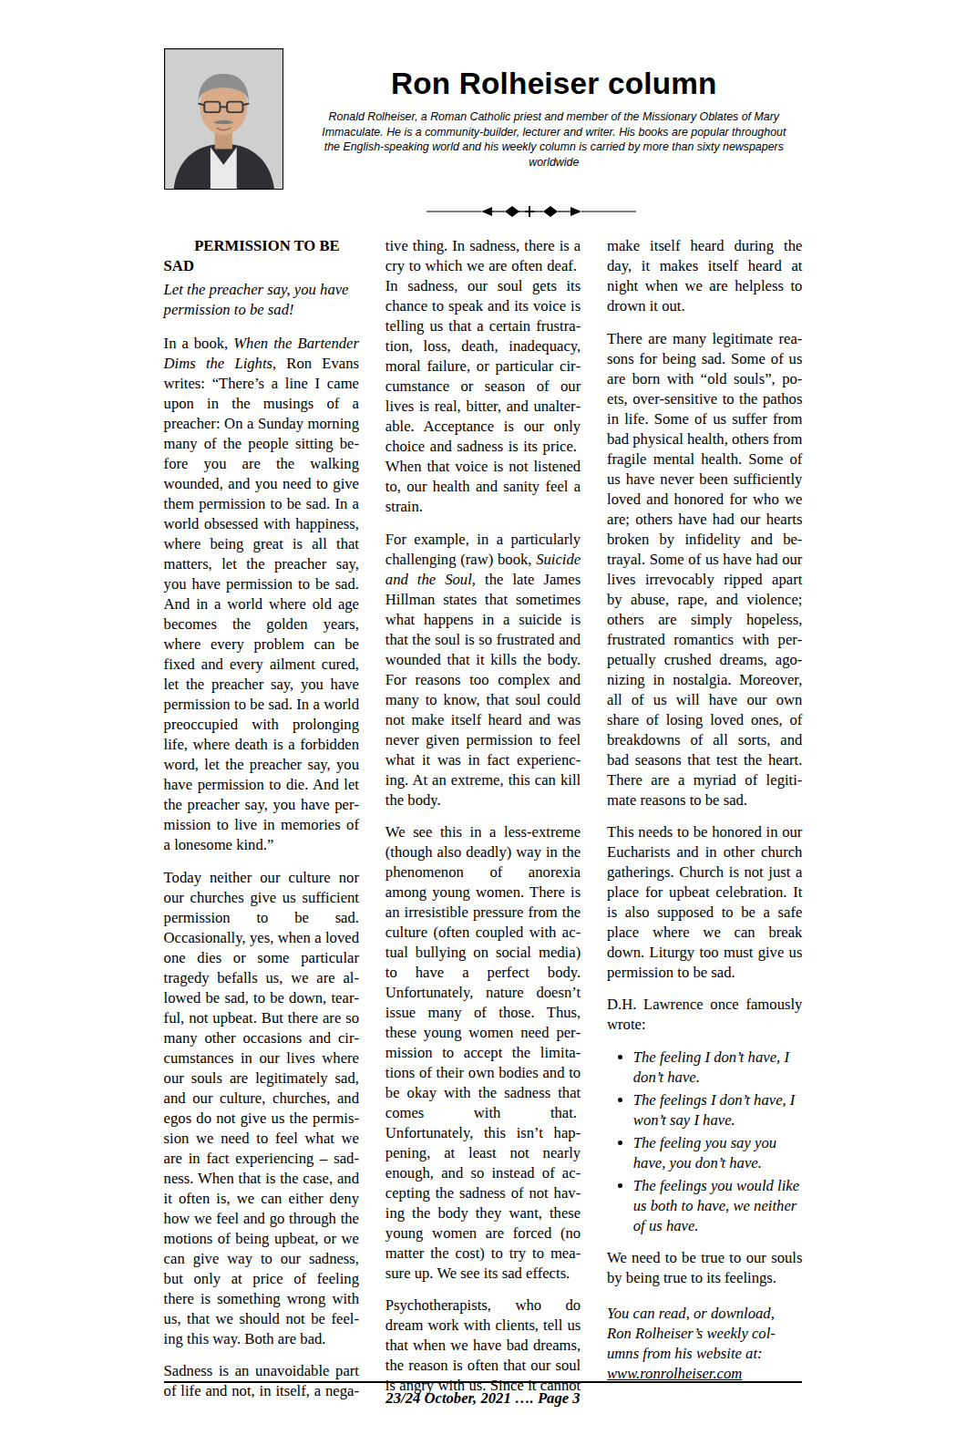Ron Rolheiser column
Ronald Rolheiser, a Roman Catholic priest and member of the Missionary Oblates of Mary Immaculate. He is a community-builder, lecturer and writer. His books are popular throughout the English-speaking world and his weekly column is carried by more than sixty newspapers worldwide
PERMISSION TO BE SAD
Let the preacher say, you have permission to be sad!
In a book, When the Bartender Dims the Lights, Ron Evans writes: “There’s a line I came upon in the musings of a preacher: On a Sunday morning many of the people sitting before you are the walking wounded, and you need to give them permission to be sad. In a world obsessed with happiness, where being great is all that matters, let the preacher say, you have permission to be sad. And in a world where old age becomes the golden years, where every problem can be fixed and every ailment cured, let the preacher say, you have permission to be sad. In a world preoccupied with prolonging life, where death is a forbidden word, let the preacher say, you have permission to die. And let the preacher say, you have permission to live in memories of a lonesome kind.”
Today neither our culture nor our churches give us sufficient permission to be sad. Occasionally, yes, when a loved one dies or some particular tragedy befalls us, we are allowed be sad, to be down, tearful, not upbeat. But there are so many other occasions and circumstances in our lives where our souls are legitimately sad, and our culture, churches, and egos do not give us the permission we need to feel what we are in fact experiencing – sadness. When that is the case, and it often is, we can either deny how we feel and go through the motions of being upbeat, or we can give way to our sadness, but only at price of feeling there is something wrong with us, that we should not be feeling this way. Both are bad.
Sadness is an unavoidable part of life and not, in itself, a negative thing. In sadness, there is a cry to which we are often deaf. In sadness, our soul gets its chance to speak and its voice is telling us that a certain frustration, loss, death, inadequacy, moral failure, or particular circumstance or season of our lives is real, bitter, and unalterable. Acceptance is our only choice and sadness is its price. When that voice is not listened to, our health and sanity feel a strain.
For example, in a particularly challenging (raw) book, Suicide and the Soul, the late James Hillman states that sometimes what happens in a suicide is that the soul is so frustrated and wounded that it kills the body. For reasons too complex and many to know, that soul could not make itself heard and was never given permission to feel what it was in fact experiencing. At an extreme, this can kill the body.
We see this in a less-extreme (though also deadly) way in the phenomenon of anorexia among young women. There is an irresistible pressure from the culture (often coupled with actual bullying on social media) to have a perfect body. Unfortunately, nature doesn’t issue many of those. Thus, these young women need permission to accept the limitations of their own bodies and to be okay with the sadness that comes with that. Unfortunately, this isn’t happening, at least not nearly enough, and so instead of accepting the sadness of not having the body they want, these young women are forced (no matter the cost) to try to measure up. We see its sad effects.
Psychotherapists, who do dream work with clients, tell us that when we have bad dreams, the reason is often that our soul is angry with us. Since it cannot make itself heard during the day, it makes itself heard at night when we are helpless to drown it out.
There are many legitimate reasons for being sad. Some of us are born with “old souls”, poets, over-sensitive to the pathos in life. Some of us suffer from bad physical health, others from fragile mental health. Some of us have never been sufficiently loved and honored for who we are; others have had our hearts broken by infidelity and betrayal. Some of us have had our lives irrevocably ripped apart by abuse, rape, and violence; others are simply hopeless, frustrated romantics with perpetually crushed dreams, agonizing in nostalgia. Moreover, all of us will have our own share of losing loved ones, of breakdowns of all sorts, and bad seasons that test the heart. There are a myriad of legitimate reasons to be sad.
This needs to be honored in our Eucharists and in other church gatherings. Church is not just a place for upbeat celebration. It is also supposed to be a safe place where we can break down. Liturgy too must give us permission to be sad.
D.H. Lawrence once famously wrote:
The feeling I don’t have, I don’t have.
The feelings I don’t have, I won’t say I have.
The feeling you say you have, you don’t have.
The feelings you would like us both to have, we neither of us have.
We need to be true to our souls by being true to its feelings.
You can read, or download, Ron Rolheiser’s weekly columns from his website at: www.ronrolheiser.com
23/24 October, 2021 …. Page 3